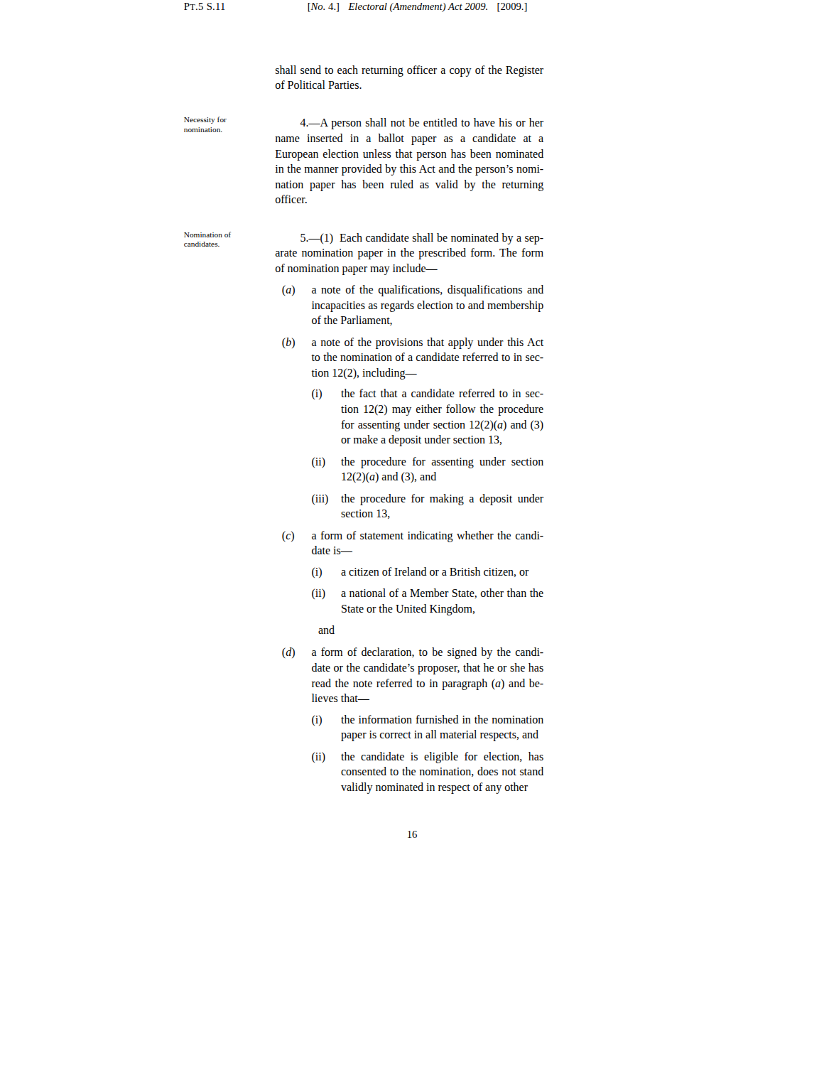PT.5 S.11
[No. 4.] Electoral (Amendment) Act 2009. [2009.]
shall send to each returning officer a copy of the Register of Political Parties.
Necessity for nomination.
4.—A person shall not be entitled to have his or her name inserted in a ballot paper as a candidate at a European election unless that person has been nominated in the manner provided by this Act and the person’s nomination paper has been ruled as valid by the returning officer.
Nomination of candidates.
5.—(1) Each candidate shall be nominated by a separate nomination paper in the prescribed form. The form of nomination paper may include—
(a) a note of the qualifications, disqualifications and incapacities as regards election to and membership of the Parliament,
(b) a note of the provisions that apply under this Act to the nomination of a candidate referred to in section 12(2), including—
(i) the fact that a candidate referred to in section 12(2) may either follow the procedure for assenting under section 12(2)(a) and (3) or make a deposit under section 13,
(ii) the procedure for assenting under section 12(2)(a) and (3), and
(iii) the procedure for making a deposit under section 13,
(c) a form of statement indicating whether the candidate is—
(i) a citizen of Ireland or a British citizen, or
(ii) a national of a Member State, other than the State or the United Kingdom,
and
(d) a form of declaration, to be signed by the candidate or the candidate’s proposer, that he or she has read the note referred to in paragraph (a) and believes that—
(i) the information furnished in the nomination paper is correct in all material respects, and
(ii) the candidate is eligible for election, has consented to the nomination, does not stand validly nominated in respect of any other
16